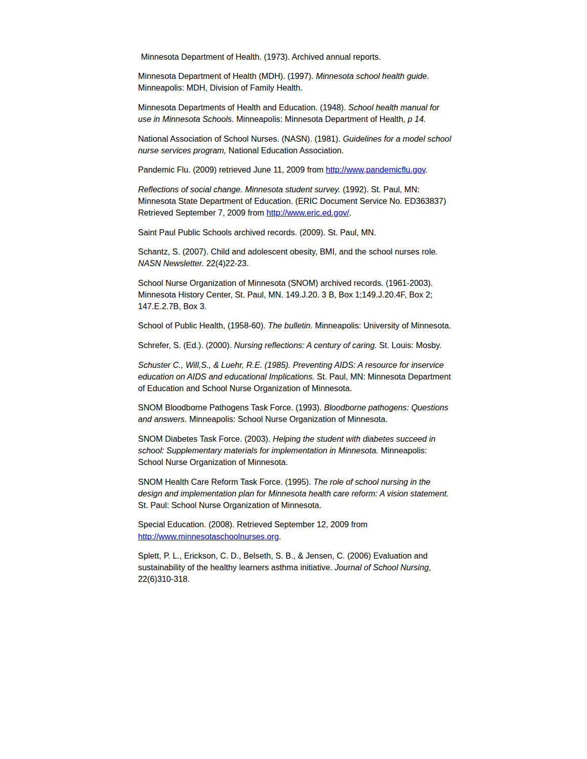Minnesota Department of Health. (1973). Archived annual reports.
Minnesota Department of Health (MDH). (1997). Minnesota school health guide. Minneapolis: MDH, Division of Family Health.
Minnesota Departments of Health and Education. (1948). School health manual for use in Minnesota Schools. Minneapolis: Minnesota Department of Health, p 14.
National Association of School Nurses. (NASN). (1981). Guidelines for a model school nurse services program, National Education Association.
Pandemic Flu. (2009) retrieved June 11, 2009 from http://www,pandemicflu.gov.
Reflections of social change. Minnesota student survey. (1992). St. Paul, MN: Minnesota State Department of Education. (ERIC Document Service No. ED363837) Retrieved September 7, 2009 from http://www.eric.ed.gov/.
Saint Paul Public Schools archived records. (2009). St. Paul, MN.
Schantz, S. (2007). Child and adolescent obesity, BMI, and the school nurses role. NASN Newsletter. 22(4)22-23.
School Nurse Organization of Minnesota (SNOM) archived records. (1961-2003). Minnesota History Center, St. Paul, MN. 149.J.20. 3 B, Box 1;149.J.20.4F, Box 2; 147.E.2.7B, Box 3.
School of Public Health, (1958-60). The bulletin. Minneapolis: University of Minnesota.
Schrefer, S. (Ed.). (2000). Nursing reflections: A century of caring. St. Louis: Mosby.
Schuster C., Will,S., & Luehr, R.E. (1985). Preventing AIDS: A resource for inservice education on AIDS and educational Implications. St. Paul, MN: Minnesota Department of Education and School Nurse Organization of Minnesota.
SNOM Bloodborne Pathogens Task Force. (1993). Bloodborne pathogens: Questions and answers. Minneapolis: School Nurse Organization of Minnesota.
SNOM Diabetes Task Force. (2003). Helping the student with diabetes succeed in school: Supplementary materials for implementation in Minnesota. Minneapolis: School Nurse Organization of Minnesota.
SNOM Health Care Reform Task Force. (1995). The role of school nursing in the design and implementation plan for Minnesota health care reform: A vision statement. St. Paul: School Nurse Organization of Minnesota.
Special Education. (2008). Retrieved September 12, 2009 from http://www.minnesotaschoolnurses.org.
Splett, P. L., Erickson, C. D., Belseth, S. B., & Jensen, C. (2006) Evaluation and sustainability of the healthy learners asthma initiative. Journal of School Nursing, 22(6)310-318.